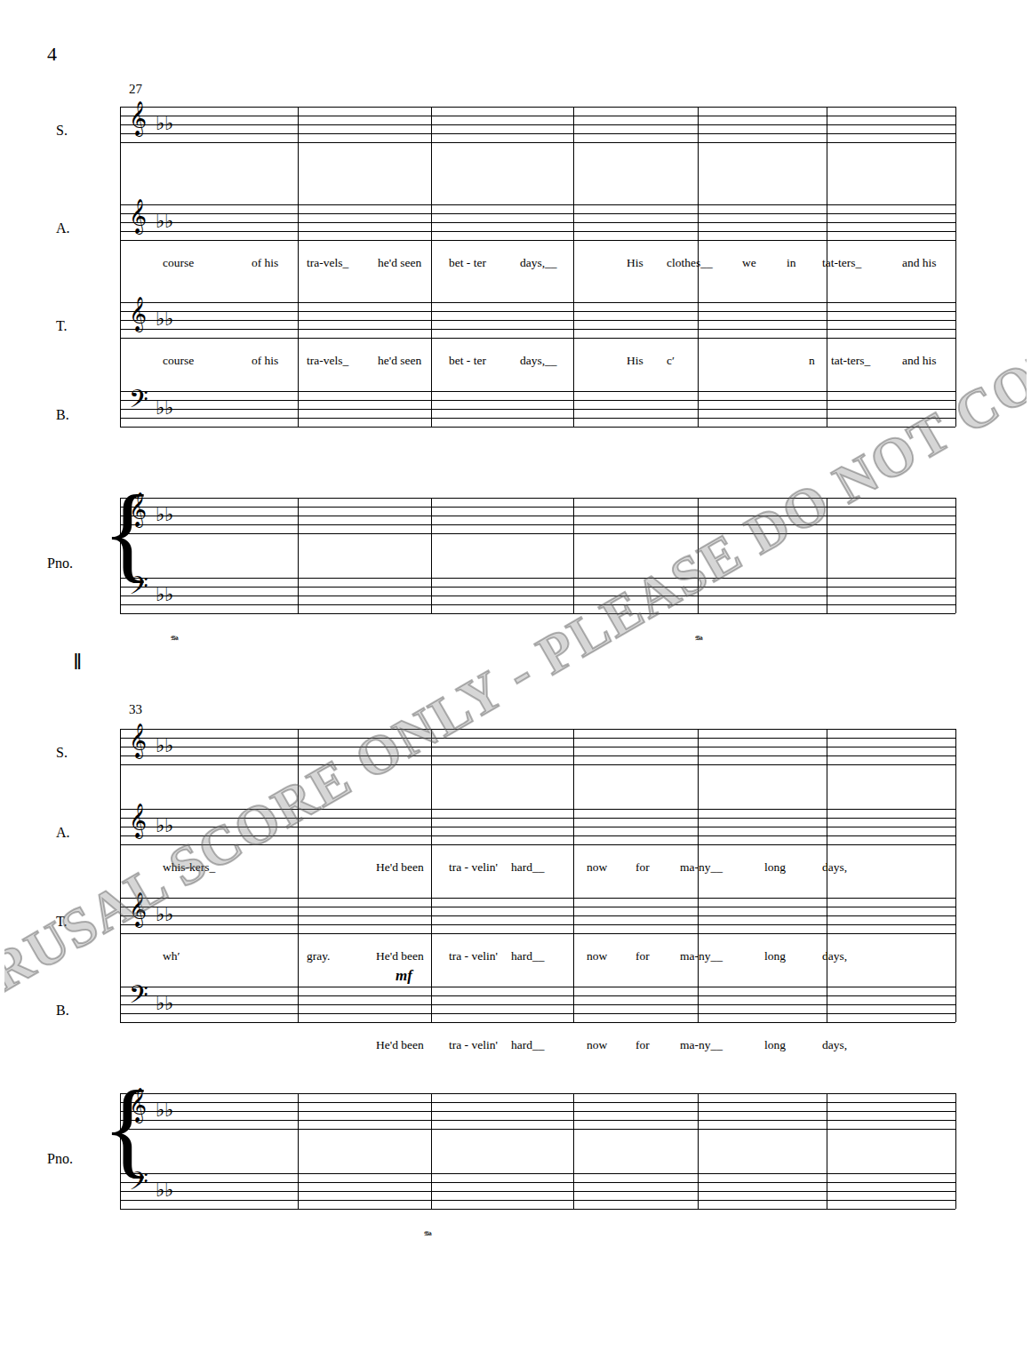4
27
S.
𝄞
♭♭
–
–
–
–
–
–
A.
𝄞
♭♭
course
of his
tra-vels_
he'd seen
bet - ter
days,__
His
clothes__
we
in
tat-ters_
and his
T.
𝄞
♭♭
course
of his
tra-vels_
he'd seen
bet - ter
days,__
His
cʹ
n
tat-ters_
and his
B.
𝄢
♭♭
–
–
–
–
–
–
Pno.
{
𝄞
♭♭
𝄢
♭♭
𝆮
𝆮
‖
33
S.
𝄞
♭♭
–
–
–
–
–
–
A.
𝄞
♭♭
whis-kers_
He'd been
tra - velin'
hard__
now
for
ma-ny__
long
days,
T.
𝄞
♭♭
whʹ
gray.
He'd been
tra - velin'
hard__
now
for
ma-ny__
long
days,
B.
𝄢
♭♭
mf
He'd been
tra - velin'
hard__
now
for
ma-ny__
long
days,
Pno.
{
𝄞
♭♭
𝄢
♭♭
𝆮
PERUSAL SCORE ONLY - PLEASE DO NOT COPY